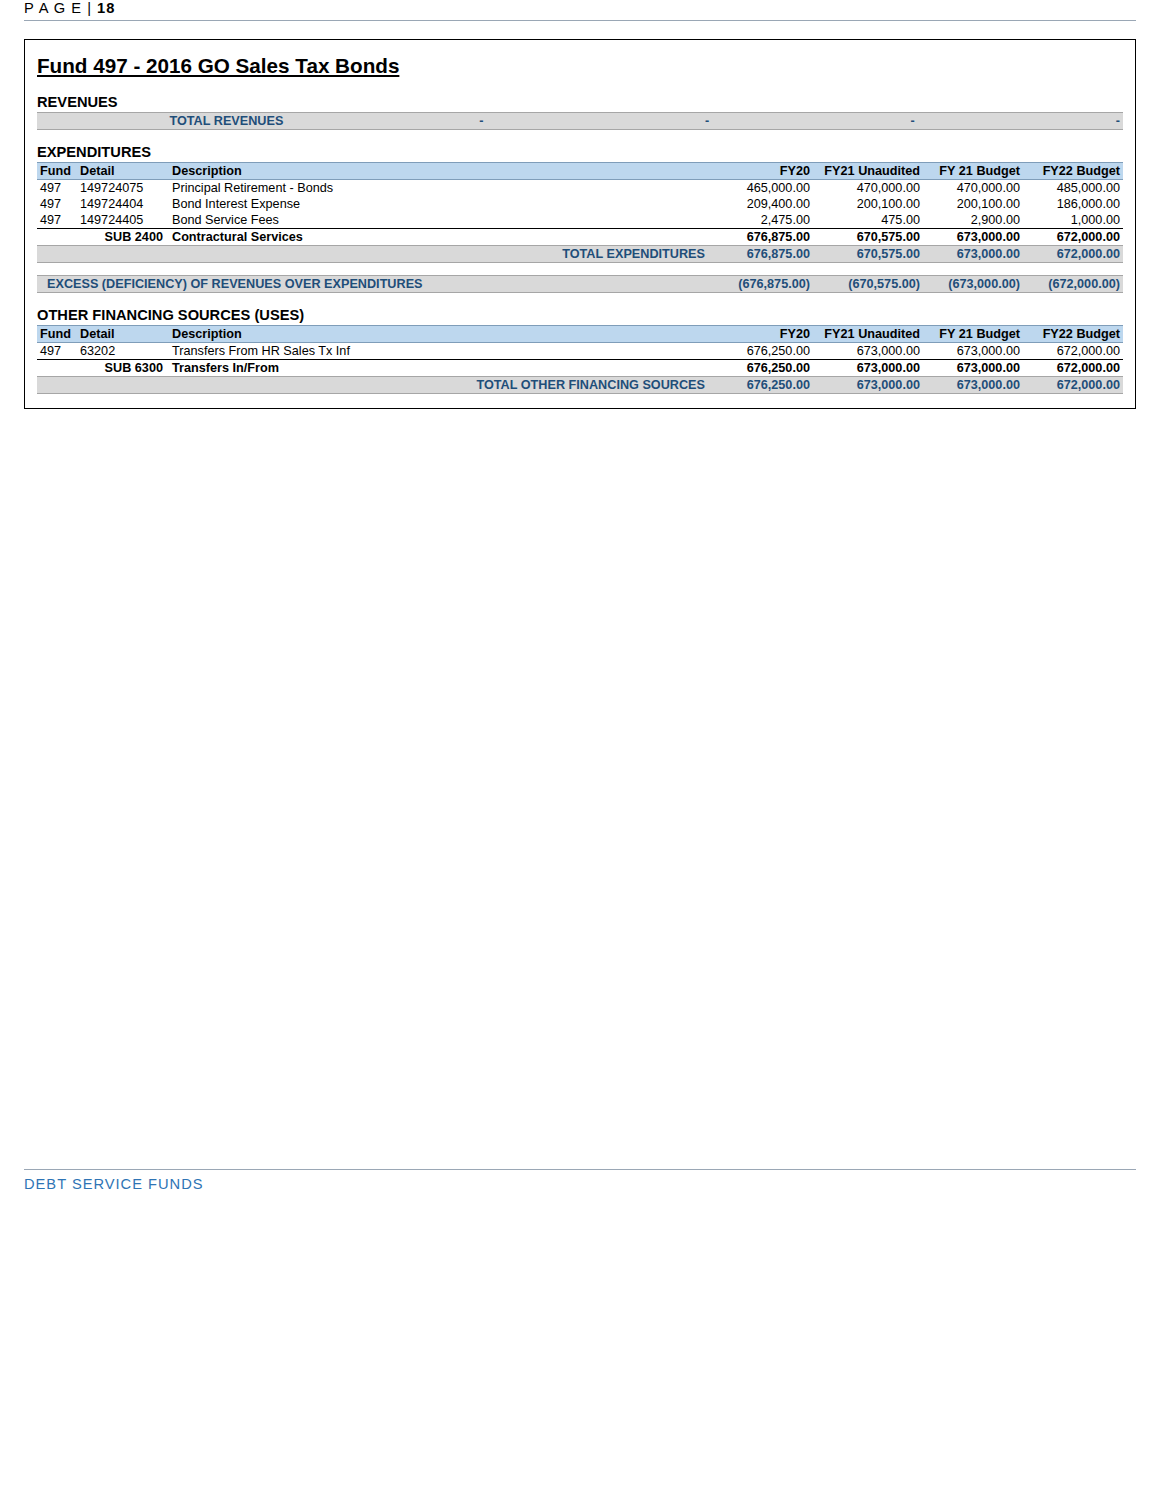P A G E | 18
Fund 497 - 2016 GO Sales Tax Bonds
Revenues
| TOTAL REVENUES | - | - | - | - |
Expenditures
| Fund | Detail | Description | FY20 | FY21 Unaudited | FY 21 Budget | FY22 Budget |
| --- | --- | --- | --- | --- | --- | --- |
| 497 | 149724075 | Principal Retirement - Bonds | 465,000.00 | 470,000.00 | 470,000.00 | 485,000.00 |
| 497 | 149724404 | Bond Interest Expense | 209,400.00 | 200,100.00 | 200,100.00 | 186,000.00 |
| 497 | 149724405 | Bond Service Fees | 2,475.00 | 475.00 | 2,900.00 | 1,000.00 |
| SUB 2400 | Contractural Services | 676,875.00 | 670,575.00 | 673,000.00 | 672,000.00 |
| TOTAL EXPENDITURES | 676,875.00 | 670,575.00 | 673,000.00 | 672,000.00 |
| EXCESS (DEFICIENCY) OF REVENUES OVER EXPENDITURES | (676,875.00) | (670,575.00) | (673,000.00) | (672,000.00) |
Other Financing Sources (Uses)
| Fund | Detail | Description | FY20 | FY21 Unaudited | FY 21 Budget | FY22 Budget |
| --- | --- | --- | --- | --- | --- | --- |
| 497 | 63202 | Transfers From HR Sales Tx Inf | 676,250.00 | 673,000.00 | 673,000.00 | 672,000.00 |
| SUB 6300 | Transfers In/From | 676,250.00 | 673,000.00 | 673,000.00 | 672,000.00 |
| TOTAL OTHER FINANCING SOURCES | 676,250.00 | 673,000.00 | 673,000.00 | 672,000.00 |
DEBT SERVICE FUNDS